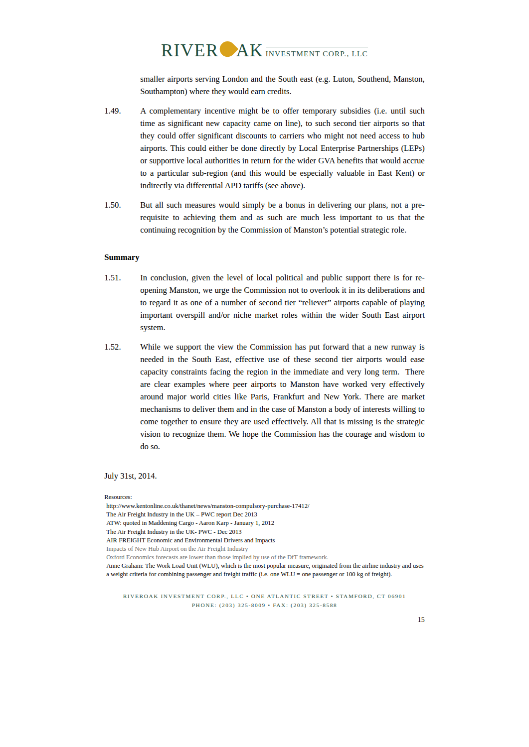RIVER AK
INVESTMENT CORP., LLC
smaller airports serving London and the South east (e.g. Luton, Southend, Manston, Southampton) where they would earn credits.
1.49. A complementary incentive might be to offer temporary subsidies (i.e. until such time as significant new capacity came on line), to such second tier airports so that they could offer significant discounts to carriers who might not need access to hub airports. This could either be done directly by Local Enterprise Partnerships (LEPs) or supportive local authorities in return for the wider GVA benefits that would accrue to a particular sub-region (and this would be especially valuable in East Kent) or indirectly via differential APD tariffs (see above).
1.50. But all such measures would simply be a bonus in delivering our plans, not a pre-requisite to achieving them and as such are much less important to us that the continuing recognition by the Commission of Manston’s potential strategic role.
Summary
1.51. In conclusion, given the level of local political and public support there is for re-opening Manston, we urge the Commission not to overlook it in its deliberations and to regard it as one of a number of second tier “reliever” airports capable of playing important overspill and/or niche market roles within the wider South East airport system.
1.52. While we support the view the Commission has put forward that a new runway is needed in the South East, effective use of these second tier airports would ease capacity constraints facing the region in the immediate and very long term. There are clear examples where peer airports to Manston have worked very effectively around major world cities like Paris, Frankfurt and New York. There are market mechanisms to deliver them and in the case of Manston a body of interests willing to come together to ensure they are used effectively. All that is missing is the strategic vision to recognize them. We hope the Commission has the courage and wisdom to do so.
July 31st, 2014.
Resources:
http://www.kentonline.co.uk/thanet/news/manston-compulsory-purchase-17412/
The Air Freight Industry in the UK – PWC report Dec 2013
ATW: quoted in Maddening Cargo - Aaron Karp - January 1, 2012
The Air Freight Industry in the UK- PWC - Dec 2013
AIR FREIGHT Economic and Environmental Drivers and Impacts
Impacts of New Hub Airport on the Air Freight Industry
Oxford Economics forecasts are lower than those implied by use of the DfT framework.
Anne Graham: The Work Load Unit (WLU), which is the most popular measure, originated from the airline industry and uses a weight criteria for combining passenger and freight traffic (i.e. one WLU = one passenger or 100 kg of freight).
RIVEROAK INVESTMENT CORP., LLC • ONE ATLANTIC STREET • STAMFORD, CT 06901
PHONE: (203) 325-8009 • FAX: (203) 325-8588
15